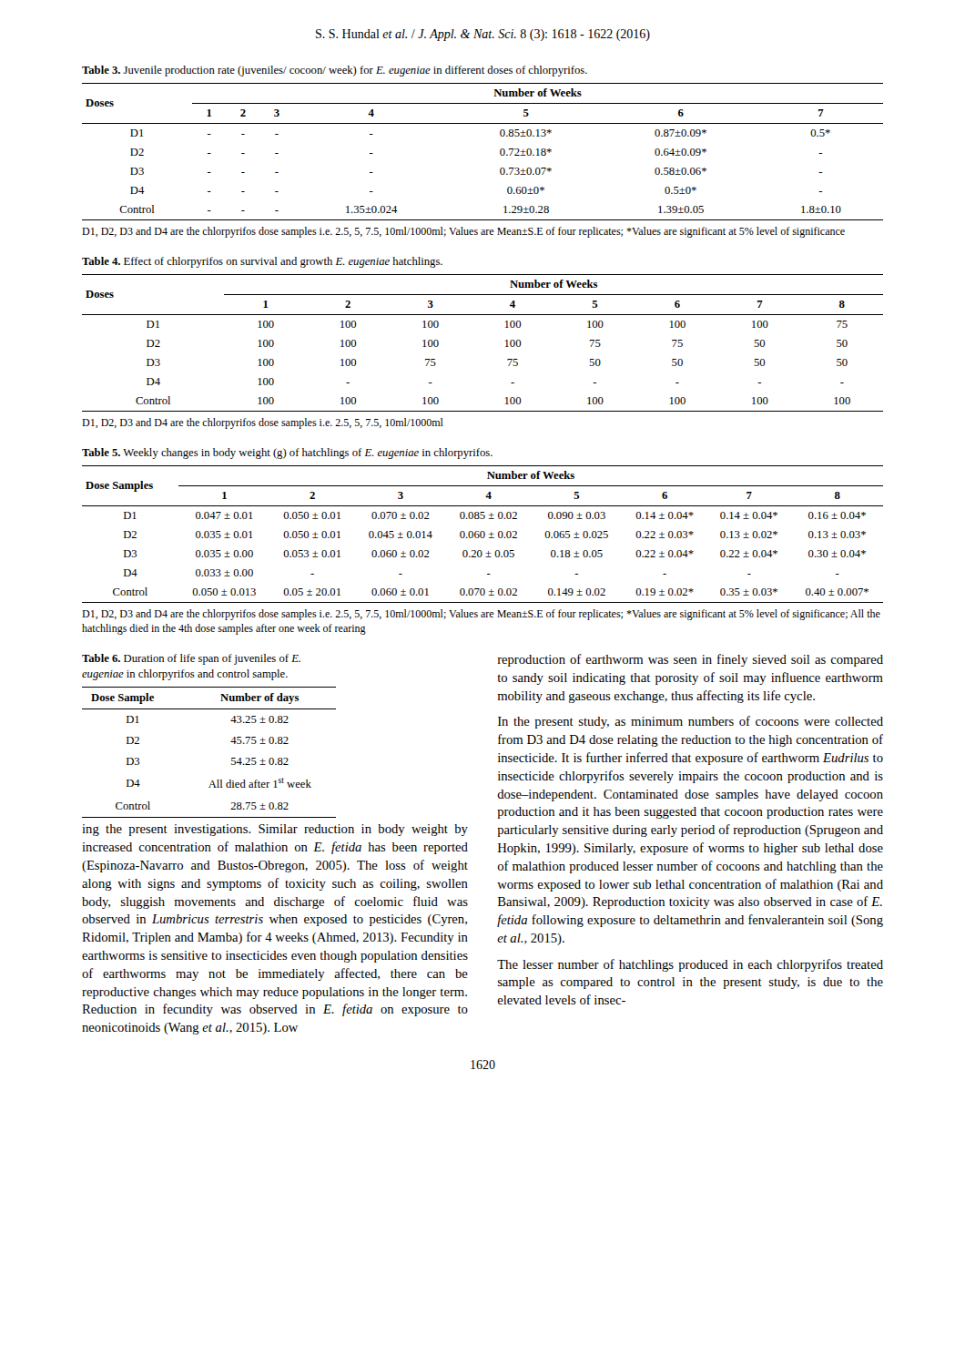S. S. Hundal et al. / J. Appl. & Nat. Sci. 8 (3): 1618 - 1622 (2016)
Table 3. Juvenile production rate (juveniles/ cocoon/ week) for E. eugeniae in different doses of chlorpyrifos.
| Doses | Number of Weeks |
| --- | --- |
| 1 | 2 | 3 | 4 | 5 | 6 | 7 |
| D1 | - | - | - | - | 0.85±0.13* | 0.87±0.09* | 0.5* |
| D2 | - | - | - | - | 0.72±0.18* | 0.64±0.09* | - |
| D3 | - | - | - | - | 0.73±0.07* | 0.58±0.06* | - |
| D4 | - | - | - | - | 0.60±0* | 0.5±0* | - |
| Control | - | - | - | 1.35±0.024 | 1.29±0.28 | 1.39±0.05 | 1.8±0.10 |
D1, D2, D3 and D4 are the chlorpyrifos dose samples i.e. 2.5, 5, 7.5, 10ml/1000ml; Values are Mean±S.E of four replicates; *Values are significant at 5% level of significance
Table 4. Effect of chlorpyrifos on survival and growth E. eugeniae hatchlings.
| Doses | Number of Weeks |
| --- | --- |
| 1 | 2 | 3 | 4 | 5 | 6 | 7 | 8 |
| D1 | 100 | 100 | 100 | 100 | 100 | 100 | 100 | 75 |
| D2 | 100 | 100 | 100 | 100 | 75 | 75 | 50 | 50 |
| D3 | 100 | 100 | 75 | 75 | 50 | 50 | 50 | 50 |
| D4 | 100 | - | - | - | - | - | - | - |
| Control | 100 | 100 | 100 | 100 | 100 | 100 | 100 | 100 |
D1, D2, D3 and D4 are the chlorpyrifos dose samples i.e. 2.5, 5, 7.5, 10ml/1000ml
Table 5. Weekly changes in body weight (g) of hatchlings of E. eugeniae in chlorpyrifos.
| Dose Samples | Number of Weeks |
| --- | --- |
| 1 | 2 | 3 | 4 | 5 | 6 | 7 | 8 |
| D1 | 0.047 ± 0.01 | 0.050 ± 0.01 | 0.070 ± 0.02 | 0.085 ± 0.02 | 0.090 ± 0.03 | 0.14 ± 0.04* | 0.14 ± 0.04* | 0.16 ± 0.04* |
| D2 | 0.035 ± 0.01 | 0.050 ± 0.01 | 0.045 ± 0.014 | 0.060 ± 0.02 | 0.065 ± 0.025 | 0.22 ± 0.03* | 0.13 ± 0.02* | 0.13 ± 0.03* |
| D3 | 0.035 ± 0.00 | 0.053 ± 0.01 | 0.060 ± 0.02 | 0.20 ± 0.05 | 0.18 ± 0.05 | 0.22 ± 0.04* | 0.22 ± 0.04* | 0.30 ± 0.04* |
| D4 | 0.033 ± 0.00 | - | - | - | - | - | - | - |
| Control | 0.050 ± 0.013 | 0.05 ± 20.01 | 0.060 ± 0.01 | 0.070 ± 0.02 | 0.149 ± 0.02 | 0.19 ± 0.02* | 0.35 ± 0.03* | 0.40 ± 0.007* |
D1, D2, D3 and D4 are the chlorpyrifos dose samples i.e. 2.5, 5, 7.5, 10ml/1000ml; Values are Mean±S.E of four replicates; *Values are significant at 5% level of significance; All the hatchlings died in the 4th dose samples after one week of rearing
Table 6. Duration of life span of juveniles of E. eugeniae in chlorpyrifos and control sample.
| Dose Sample | Number of days |
| --- | --- |
| D1 | 43.25 ± 0.82 |
| D2 | 45.75 ± 0.82 |
| D3 | 54.25 ± 0.82 |
| D4 | All died after 1 st week |
| Control | 28.75 ± 0.82 |
ing the present investigations. Similar reduction in body weight by increased concentration of malathion on E. fetida has been reported (Espinoza-Navarro and Bustos-Obregon, 2005). The loss of weight along with signs and symptoms of toxicity such as coiling, swollen body, sluggish movements and discharge of coelomic fluid was observed in Lumbricus terrestris when exposed to pesticides (Cyren, Ridomil, Triplen and Mamba) for 4 weeks (Ahmed, 2013). Fecundity in earthworms is sensitive to insecticides even though population densities of earthworms may not be immediately affected, there can be reproductive changes which may reduce populations in the longer term. Reduction in fecundity was observed in E. fetida on exposure to neonicotinoids (Wang et al., 2015). Low
reproduction of earthworm was seen in finely sieved soil as compared to sandy soil indicating that porosity of soil may influence earthworm mobility and gaseous exchange, thus affecting its life cycle.
In the present study, as minimum numbers of cocoons were collected from D3 and D4 dose relating the reduction to the high concentration of insecticide. It is further inferred that exposure of earthworm Eudrilus to insecticide chlorpyrifos severely impairs the cocoon production and is dose–independent. Contaminated dose samples have delayed cocoon production and it has been suggested that cocoon production rates were particularly sensitive during early period of reproduction (Sprugeon and Hopkin, 1999). Similarly, exposure of worms to higher sub lethal dose of malathion produced lesser number of cocoons and hatchling than the worms exposed to lower sub lethal concentration of malathion (Rai and Bansiwal, 2009). Reproduction toxicity was also observed in case of E. fetida following exposure to deltamethrin and fenvalerantein soil (Song et al., 2015).
The lesser number of hatchlings produced in each chlorpyrifos treated sample as compared to control in the present study, is due to the elevated levels of insec-
1620